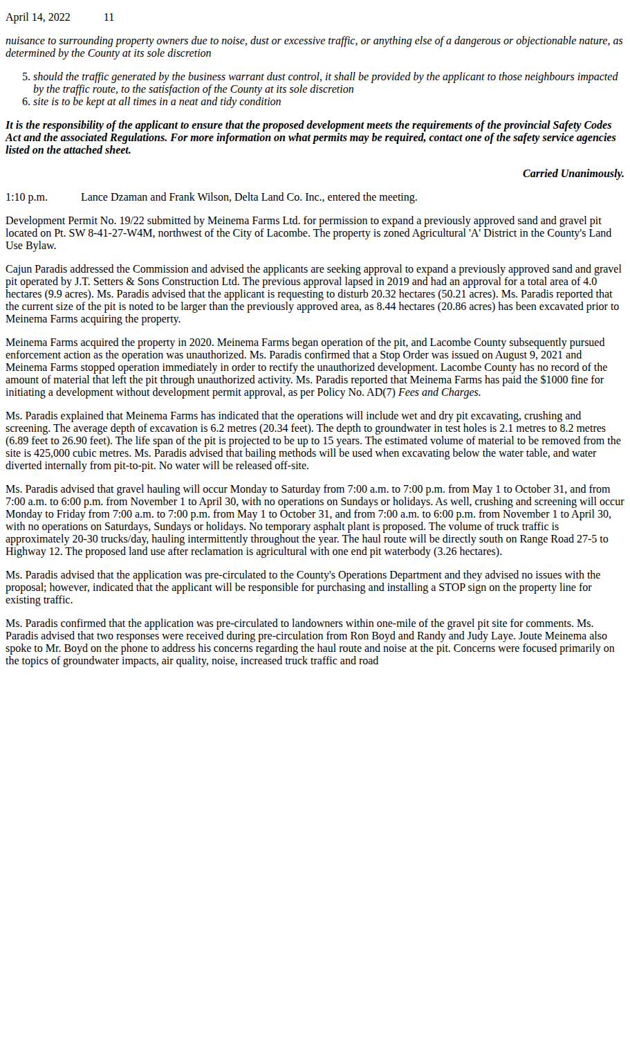April 14, 2022 11
nuisance to surrounding property owners due to noise, dust or excessive traffic, or anything else of a dangerous or objectionable nature, as determined by the County at its sole discretion
should the traffic generated by the business warrant dust control, it shall be provided by the applicant to those neighbours impacted by the traffic route, to the satisfaction of the County at its sole discretion
site is to be kept at all times in a neat and tidy condition
It is the responsibility of the applicant to ensure that the proposed development meets the requirements of the provincial Safety Codes Act and the associated Regulations. For more information on what permits may be required, contact one of the safety service agencies listed on the attached sheet.
Carried Unanimously.
1:10 p.m. Lance Dzaman and Frank Wilson, Delta Land Co. Inc., entered the meeting.
Development Permit No. 19/22 submitted by Meinema Farms Ltd. for permission to expand a previously approved sand and gravel pit located on Pt. SW 8-41-27-W4M, northwest of the City of Lacombe. The property is zoned Agricultural 'A' District in the County's Land Use Bylaw.
Cajun Paradis addressed the Commission and advised the applicants are seeking approval to expand a previously approved sand and gravel pit operated by J.T. Setters & Sons Construction Ltd. The previous approval lapsed in 2019 and had an approval for a total area of 4.0 hectares (9.9 acres). Ms. Paradis advised that the applicant is requesting to disturb 20.32 hectares (50.21 acres). Ms. Paradis reported that the current size of the pit is noted to be larger than the previously approved area, as 8.44 hectares (20.86 acres) has been excavated prior to Meinema Farms acquiring the property.
Meinema Farms acquired the property in 2020. Meinema Farms began operation of the pit, and Lacombe County subsequently pursued enforcement action as the operation was unauthorized. Ms. Paradis confirmed that a Stop Order was issued on August 9, 2021 and Meinema Farms stopped operation immediately in order to rectify the unauthorized development. Lacombe County has no record of the amount of material that left the pit through unauthorized activity. Ms. Paradis reported that Meinema Farms has paid the $1000 fine for initiating a development without development permit approval, as per Policy No. AD(7) Fees and Charges.
Ms. Paradis explained that Meinema Farms has indicated that the operations will include wet and dry pit excavating, crushing and screening. The average depth of excavation is 6.2 metres (20.34 feet). The depth to groundwater in test holes is 2.1 metres to 8.2 metres (6.89 feet to 26.90 feet). The life span of the pit is projected to be up to 15 years. The estimated volume of material to be removed from the site is 425,000 cubic metres. Ms. Paradis advised that bailing methods will be used when excavating below the water table, and water diverted internally from pit-to-pit. No water will be released off-site.
Ms. Paradis advised that gravel hauling will occur Monday to Saturday from 7:00 a.m. to 7:00 p.m. from May 1 to October 31, and from 7:00 a.m. to 6:00 p.m. from November 1 to April 30, with no operations on Sundays or holidays. As well, crushing and screening will occur Monday to Friday from 7:00 a.m. to 7:00 p.m. from May 1 to October 31, and from 7:00 a.m. to 6:00 p.m. from November 1 to April 30, with no operations on Saturdays, Sundays or holidays. No temporary asphalt plant is proposed. The volume of truck traffic is approximately 20-30 trucks/day, hauling intermittently throughout the year. The haul route will be directly south on Range Road 27-5 to Highway 12. The proposed land use after reclamation is agricultural with one end pit waterbody (3.26 hectares).
Ms. Paradis advised that the application was pre-circulated to the County's Operations Department and they advised no issues with the proposal; however, indicated that the applicant will be responsible for purchasing and installing a STOP sign on the property line for existing traffic.
Ms. Paradis confirmed that the application was pre-circulated to landowners within one-mile of the gravel pit site for comments. Ms. Paradis advised that two responses were received during pre-circulation from Ron Boyd and Randy and Judy Laye. Joute Meinema also spoke to Mr. Boyd on the phone to address his concerns regarding the haul route and noise at the pit. Concerns were focused primarily on the topics of groundwater impacts, air quality, noise, increased truck traffic and road